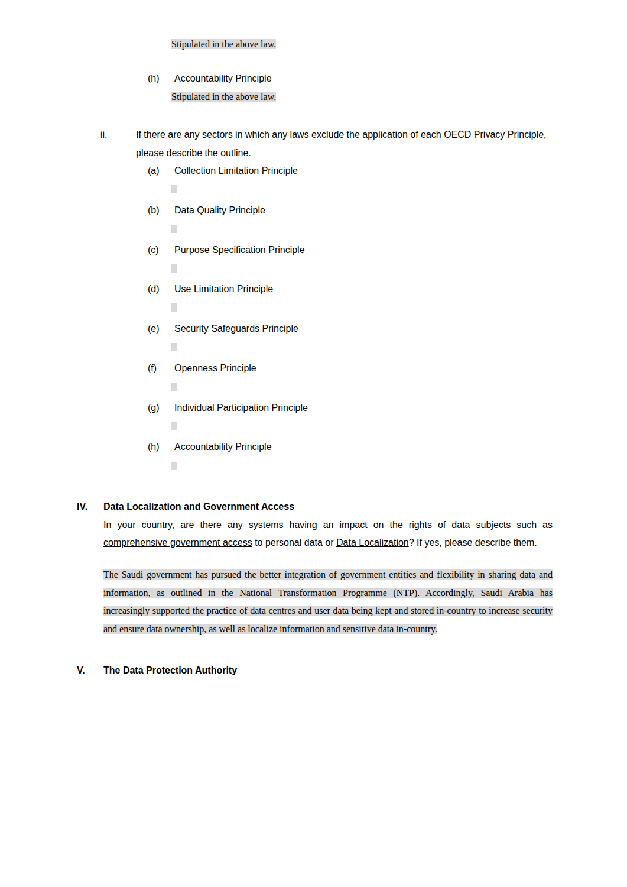Stipulated in the above law.
(h)
Accountability Principle
Stipulated in the above law.
ii.
If there are any sectors in which any laws exclude the application of each OECD Privacy Principle, please describe the outline.
(a)
Collection Limitation Principle
(b)
Data Quality Principle
(c)
Purpose Specification Principle
(d)
Use Limitation Principle
(e)
Security Safeguards Principle
(f)
Openness Principle
(g)
Individual Participation Principle
(h)
Accountability Principle
IV.
Data Localization and Government Access
In your country, are there any systems having an impact on the rights of data subjects such as comprehensive government access to personal data or Data Localization? If yes, please describe them.
The Saudi government has pursued the better integration of government entities and flexibility in sharing data and information, as outlined in the National Transformation Programme (NTP). Accordingly, Saudi Arabia has increasingly supported the practice of data centres and user data being kept and stored in-country to increase security and ensure data ownership, as well as localize information and sensitive data in-country.
V.
The Data Protection Authority